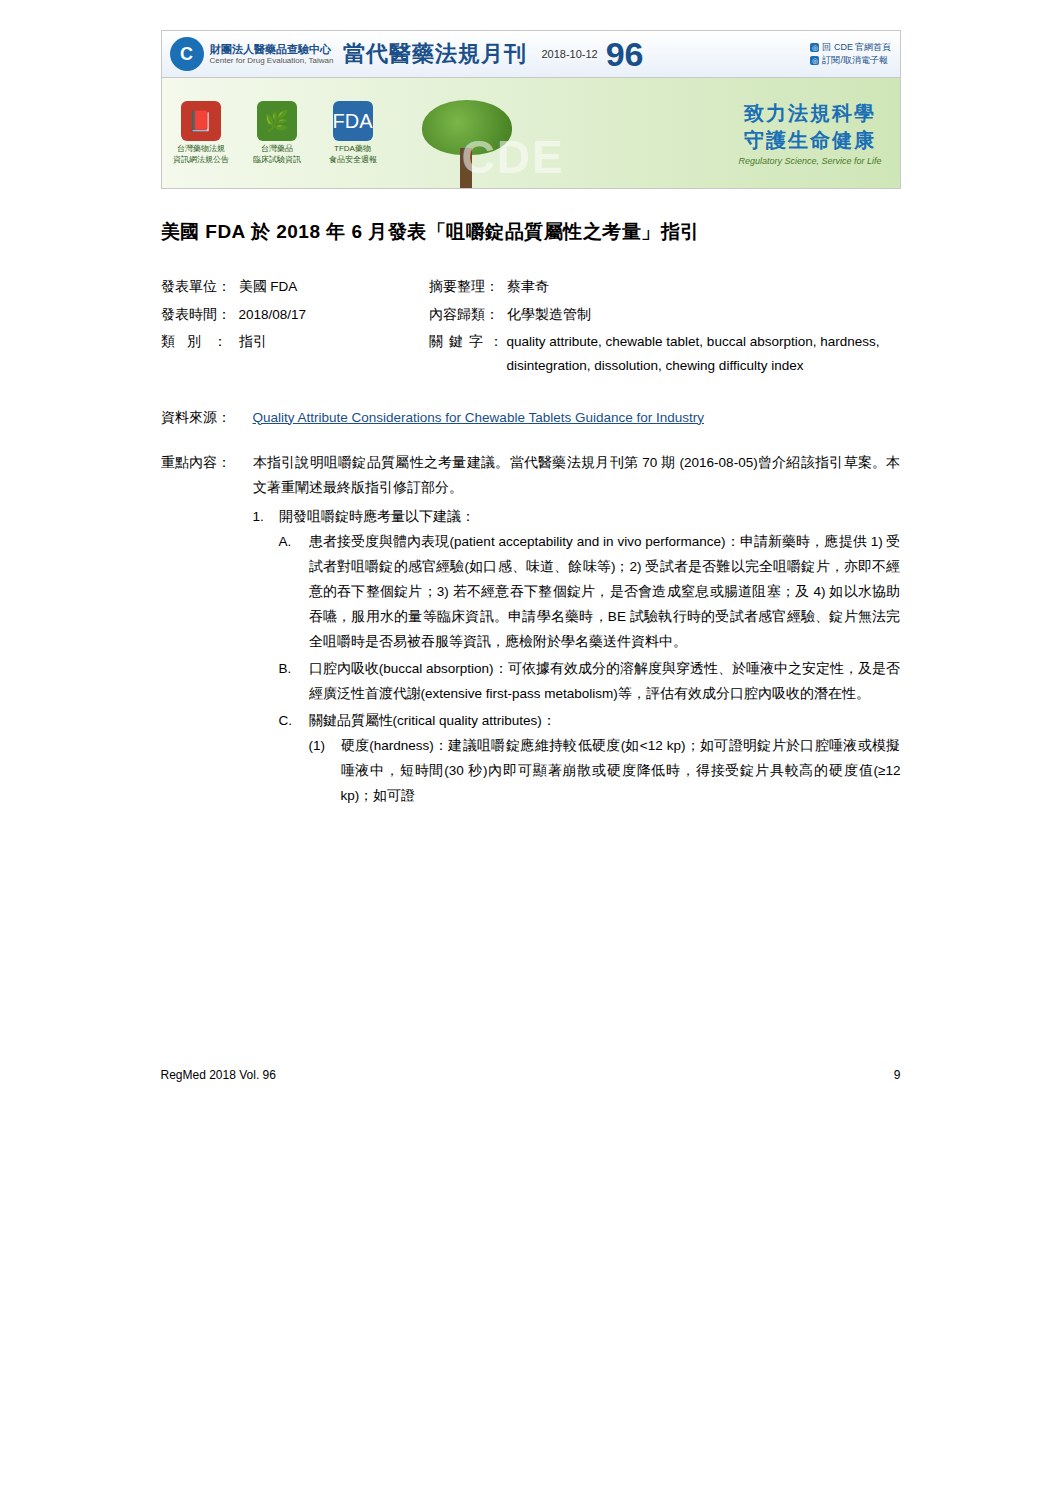C
財團法人醫藥品查驗中心Center for Drug Evaluation, Taiwan
當代醫藥法規月刊
2018-10-12
96
◎回 CDE 官網首頁 ◎訂閱/取消電子報
📕
台灣藥物法規
資訊網法規公告
🌿
台灣藥品
臨床試驗資訊
FDA
TFDA藥物
食品安全週報
CDE
致力法規科學
守護生命健康
Regulatory Science, Service for Life
美國 FDA 於 2018 年 6 月發表「咀嚼錠品質屬性之考量」指引
| 發表單位： | 美國 FDA | 摘要整理： | 蔡聿奇 |
| 發表時間： | 2018/08/17 | 內容歸類： | 化學製造管制 |
| 類別 ： | 指引 | 關鍵字 ： | quality attribute, chewable tablet, buccal absorption, hardness, disintegration, dissolution, chewing difficulty index |
資料來源：
Quality Attribute Considerations for Chewable Tablets Guidance for Industry
重點內容：
本指引說明咀嚼錠品質屬性之考量建議。當代醫藥法規月刊第 70 期 (2016-08-05)曾介紹該指引草案。本文著重闡述最終版指引修訂部分。
開發咀嚼錠時應考量以下建議：
患者接受度與體內表現(patient acceptability and in vivo performance)：申請新藥時，應提供 1) 受試者對咀嚼錠的感官經驗(如口感、味道、餘味等)；2) 受試者是否難以完全咀嚼錠片，亦即不經意的吞下整個錠片；3) 若不經意吞下整個錠片，是否會造成窒息或腸道阻塞；及 4) 如以水協助吞嚥，服用水的量等臨床資訊。申請學名藥時，BE 試驗執行時的受試者感官經驗、錠片無法完全咀嚼時是否易被吞服等資訊，應檢附於學名藥送件資料中。
口腔內吸收(buccal absorption)：可依據有效成分的溶解度與穿透性、於唾液中之安定性，及是否經廣泛性首渡代謝(extensive first-pass metabolism)等，評估有效成分口腔內吸收的潛在性。
關鍵品質屬性(critical quality attributes)：
硬度(hardness)：建議咀嚼錠應維持較低硬度(如<12 kp)；如可證明錠片於口腔唾液或模擬唾液中，短時間(30 秒)內即可顯著崩散或硬度降低時，得接受錠片具較高的硬度值(≥12 kp)；如可證
RegMed 2018 Vol. 96
9